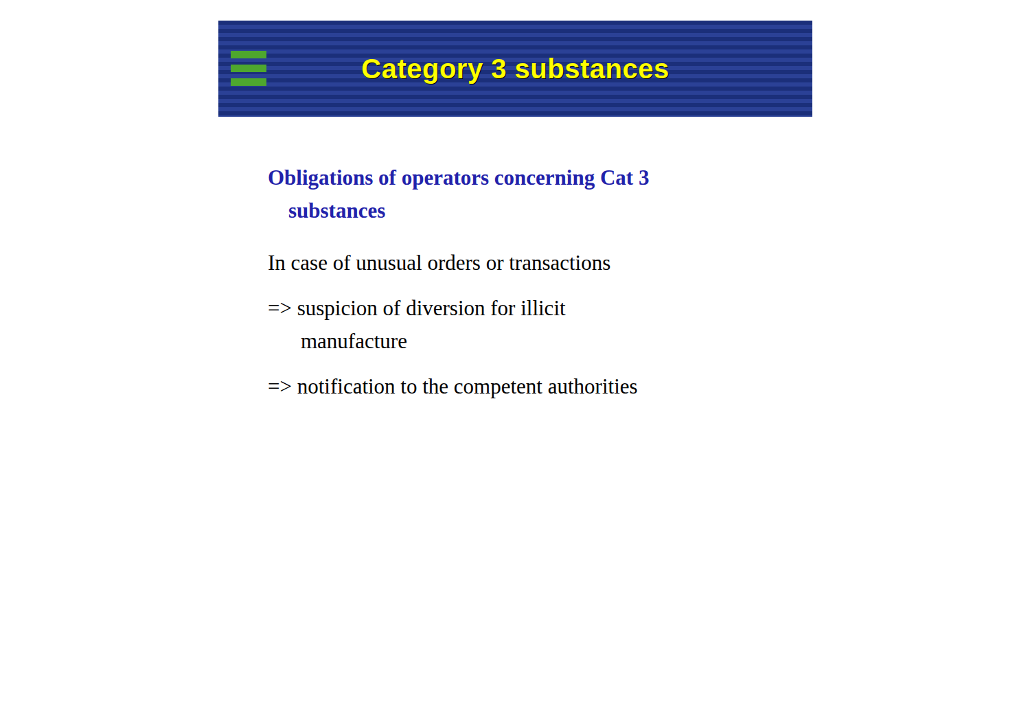Category 3 substances
Obligations of operators concerning Cat 3substances
In case of unusual orders or transactions
=> suspicion of diversion for illicitmanufacture
=> notification to the competent authorities